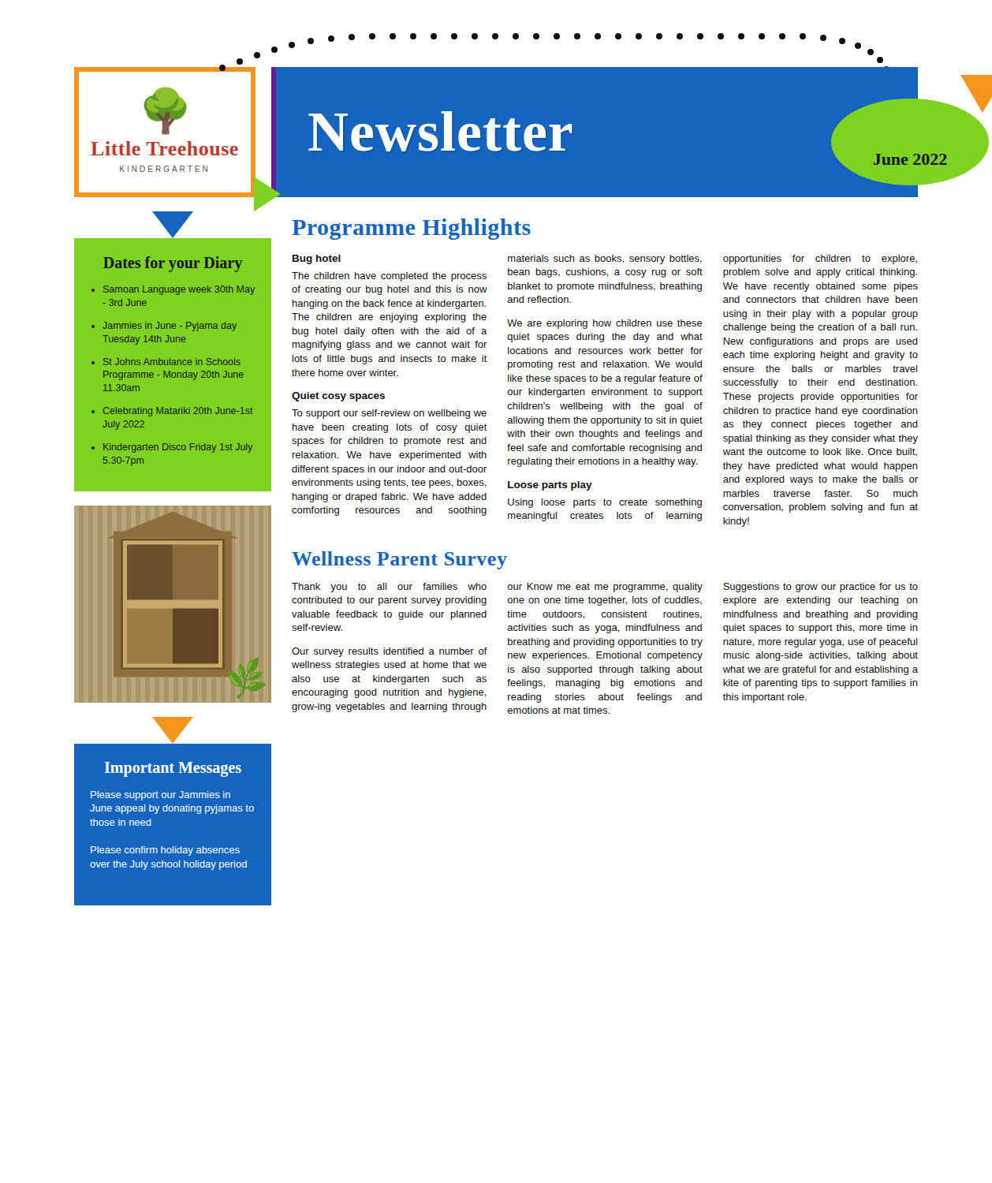🌳
Little Treehouse
KINDERGARTEN
Newsletter
June 2022
Dates for your Diary
Samoan Language week 30th May - 3rd June
Jammies in June - Pyjama day Tuesday 14th June
St Johns Ambulance in Schools Programme - Monday 20th June 11.30am
Celebrating Matariki 20th June-1st July 2022
Kindergarten Disco Friday 1st July 5.30-7pm
🌿
Important Messages
Please support our Jammies in June appeal by donating pyjamas to those in need
Please confirm holiday absences over the July school holiday period
Programme Highlights
Bug hotel
The children have completed the process of creating our bug hotel and this is now hanging on the back fence at kindergarten. The children are enjoying exploring the bug hotel daily often with the aid of a magnifying glass and we cannot wait for lots of little bugs and insects to make it there home over winter.
Quiet cosy spaces
To support our self-review on wellbeing we have been creating lots of cosy quiet spaces for children to promote rest and relaxation. We have experimented with different spaces in our indoor and out-door environments using tents, tee pees, boxes, hanging or draped fabric. We have added comforting resources and soothing materials such as books, sensory bottles, bean bags, cushions, a cosy rug or soft blanket to promote mindfulness, breathing and reflection.
We are exploring how children use these quiet spaces during the day and what locations and resources work better for promoting rest and relaxation. We would like these spaces to be a regular feature of our kindergarten environment to support children's wellbeing with the goal of allowing them the opportunity to sit in quiet with their own thoughts and feelings and feel safe and comfortable recognising and regulating their emotions in a healthy way.
Loose parts play
Using loose parts to create something meaningful creates lots of learning opportunities for children to explore, problem solve and apply critical thinking. We have recently obtained some pipes and connectors that children have been using in their play with a popular group challenge being the creation of a ball run. New configurations and props are used each time exploring height and gravity to ensure the balls or marbles travel successfully to their end destination. These projects provide opportunities for children to practice hand eye coordination as they connect pieces together and spatial thinking as they consider what they want the outcome to look like. Once built, they have predicted what would happen and explored ways to make the balls or marbles traverse faster. So much conversation, problem solving and fun at kindy!
Wellness Parent Survey
Thank you to all our families who contributed to our parent survey providing valuable feedback to guide our planned self-review.
Our survey results identified a number of wellness strategies used at home that we also use at kindergarten such as encouraging good nutrition and hygiene, grow-ing vegetables and learning through our Know me eat me programme, quality one on one time together, lots of cuddles, time outdoors, consistent routines, activities such as yoga, mindfulness and breathing and providing opportunities to try new experiences. Emotional competency is also supported through talking about feelings, managing big emotions and reading stories about feelings and emotions at mat times.
Suggestions to grow our practice for us to explore are extending our teaching on mindfulness and breathing and providing quiet spaces to support this, more time in nature, more regular yoga, use of peaceful music along-side activities, talking about what we are grateful for and establishing a kite of parenting tips to support families in this important role.